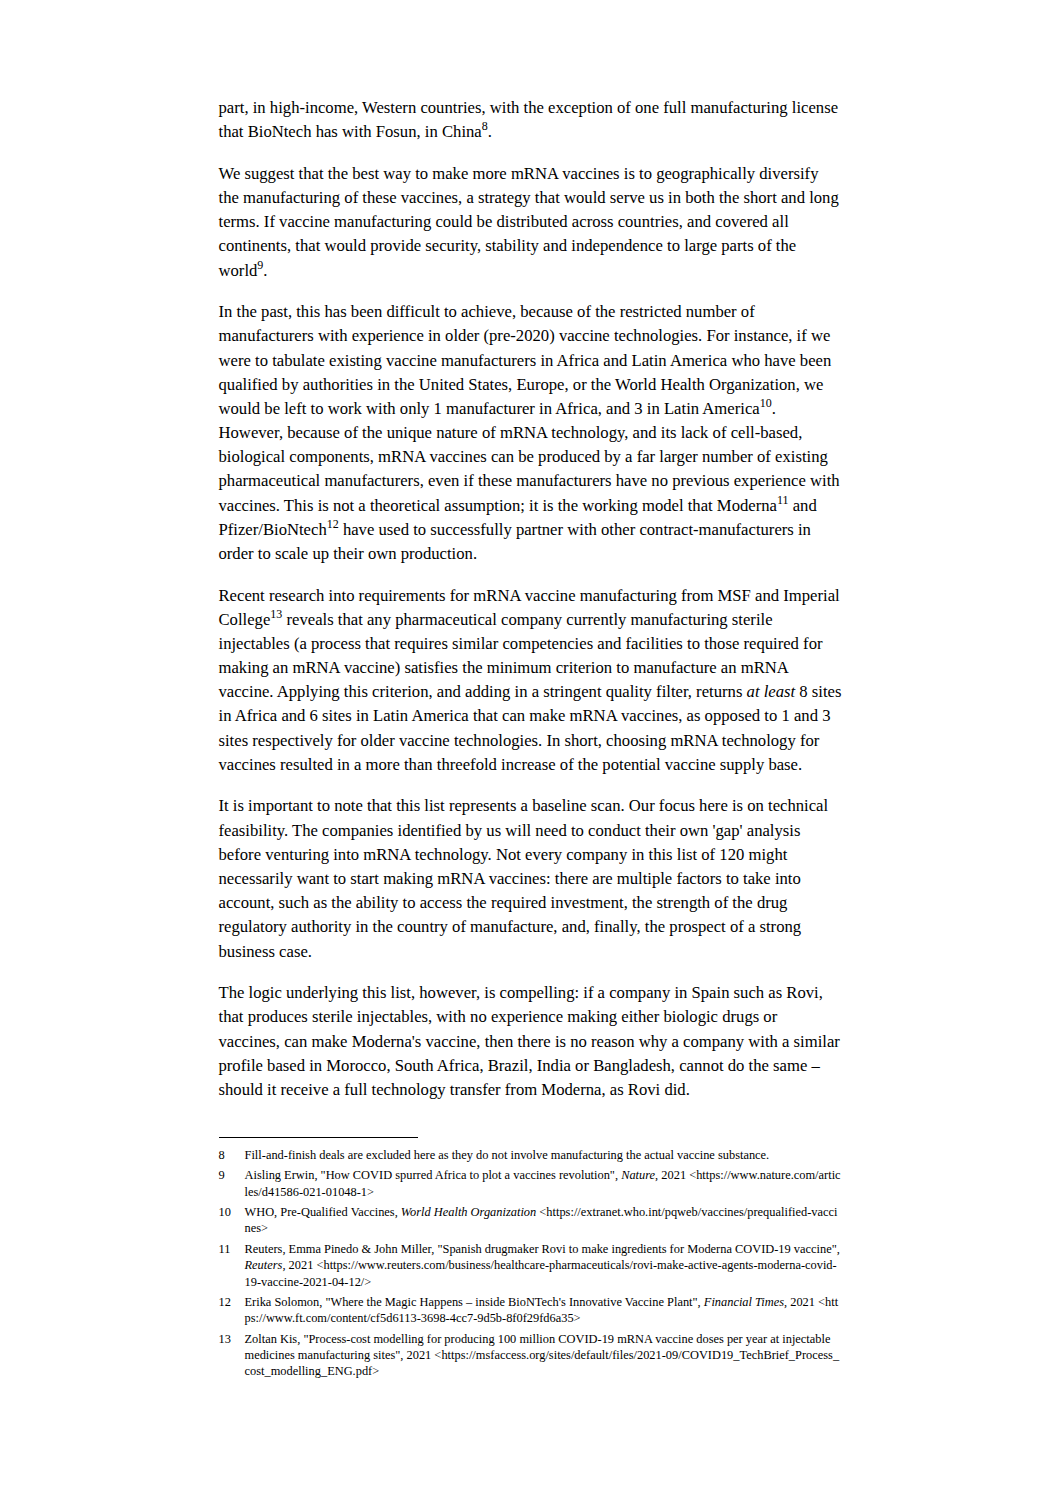part, in high-income, Western countries, with the exception of one full manufacturing license that BioNtech has with Fosun, in China8.
We suggest that the best way to make more mRNA vaccines is to geographically diversify the manufacturing of these vaccines, a strategy that would serve us in both the short and long terms. If vaccine manufacturing could be distributed across countries, and covered all continents, that would provide security, stability and independence to large parts of the world9.
In the past, this has been difficult to achieve, because of the restricted number of manufacturers with experience in older (pre-2020) vaccine technologies. For instance, if we were to tabulate existing vaccine manufacturers in Africa and Latin America who have been qualified by authorities in the United States, Europe, or the World Health Organization, we would be left to work with only 1 manufacturer in Africa, and 3 in Latin America10. However, because of the unique nature of mRNA technology, and its lack of cell-based, biological components, mRNA vaccines can be produced by a far larger number of existing pharmaceutical manufacturers, even if these manufacturers have no previous experience with vaccines. This is not a theoretical assumption; it is the working model that Moderna11 and Pfizer/BioNtech12 have used to successfully partner with other contract-manufacturers in order to scale up their own production.
Recent research into requirements for mRNA vaccine manufacturing from MSF and Imperial College13 reveals that any pharmaceutical company currently manufacturing sterile injectables (a process that requires similar competencies and facilities to those required for making an mRNA vaccine) satisfies the minimum criterion to manufacture an mRNA vaccine. Applying this criterion, and adding in a stringent quality filter, returns at least 8 sites in Africa and 6 sites in Latin America that can make mRNA vaccines, as opposed to 1 and 3 sites respectively for older vaccine technologies. In short, choosing mRNA technology for vaccines resulted in a more than threefold increase of the potential vaccine supply base.
It is important to note that this list represents a baseline scan. Our focus here is on technical feasibility. The companies identified by us will need to conduct their own 'gap' analysis before venturing into mRNA technology. Not every company in this list of 120 might necessarily want to start making mRNA vaccines: there are multiple factors to take into account, such as the ability to access the required investment, the strength of the drug regulatory authority in the country of manufacture, and, finally, the prospect of a strong business case.
The logic underlying this list, however, is compelling: if a company in Spain such as Rovi, that produces sterile injectables, with no experience making either biologic drugs or vaccines, can make Moderna's vaccine, then there is no reason why a company with a similar profile based in Morocco, South Africa, Brazil, India or Bangladesh, cannot do the same – should it receive a full technology transfer from Moderna, as Rovi did.
Fill-and-finish deals are excluded here as they do not involve manufacturing the actual vaccine substance.
Aisling Erwin, "How COVID spurred Africa to plot a vaccines revolution", Nature, 2021 <https://www.nature.com/articles/d41586-021-01048-1>
WHO, Pre-Qualified Vaccines, World Health Organization <https://extranet.who.int/pqweb/vaccines/prequalified-vaccines>
Reuters, Emma Pinedo & John Miller, "Spanish drugmaker Rovi to make ingredients for Moderna COVID-19 vaccine", Reuters, 2021 <https://www.reuters.com/business/healthcare-pharmaceuticals/rovi-make-active-agents-moderna-covid-19-vaccine-2021-04-12/>
Erika Solomon, "Where the Magic Happens – inside BioNTech's Innovative Vaccine Plant", Financial Times, 2021 <https://www.ft.com/content/cf5d6113-3698-4cc7-9d5b-8f0f29fd6a35>
Zoltan Kis, "Process-cost modelling for producing 100 million COVID-19 mRNA vaccine doses per year at injectable medicines manufacturing sites", 2021 <https://msfaccess.org/sites/default/files/2021-09/COVID19_TechBrief_Process_cost_modelling_ENG.pdf>